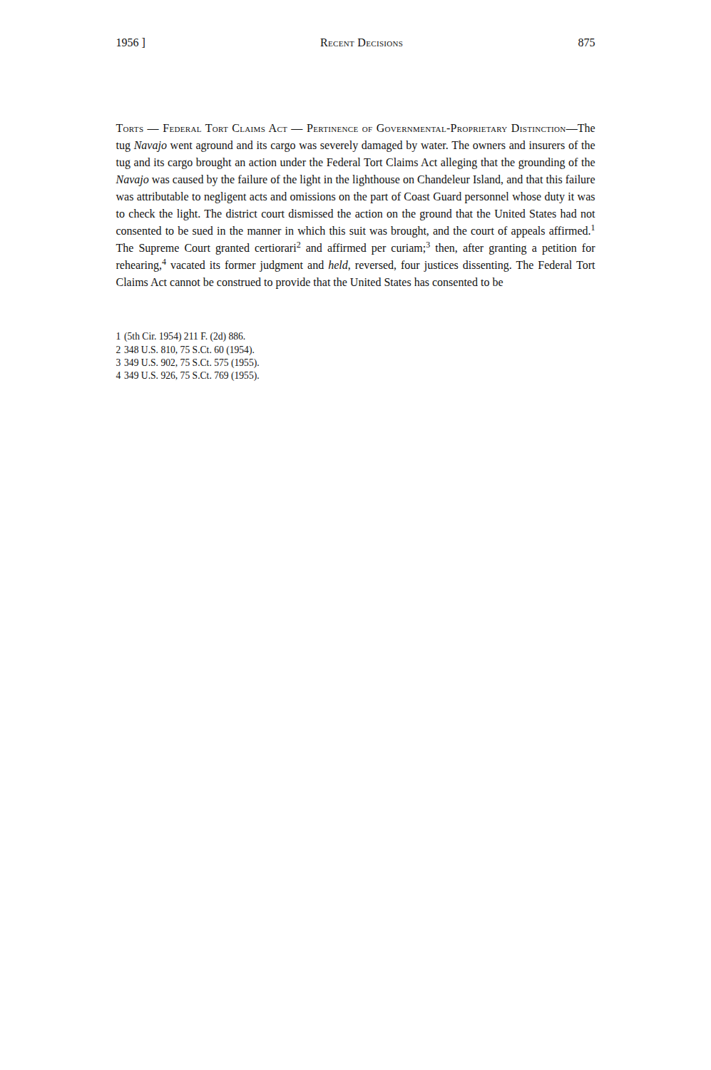1956 ] Recent Decisions 875
Torts — Federal Tort Claims Act — Pertinence of Governmental-Proprietary Distinction
—The tug Navajo went aground and its cargo was severely damaged by water. The owners and insurers of the tug and its cargo brought an action under the Federal Tort Claims Act alleging that the grounding of the Navajo was caused by the failure of the light in the lighthouse on Chandeleur Island, and that this failure was attributable to negligent acts and omissions on the part of Coast Guard personnel whose duty it was to check the light. The district court dismissed the action on the ground that the United States had not consented to be sued in the manner in which this suit was brought, and the court of appeals affirmed.1 The Supreme Court granted certiorari2 and affirmed per curiam;3 then, after granting a petition for rehearing,4 vacated its former judgment and held, reversed, four justices dissenting. The Federal Tort Claims Act cannot be construed to provide that the United States has consented to be
1(5th Cir. 1954) 211 F. (2d) 886.
2348 U.S. 810, 75 S.Ct. 60 (1954).
3349 U.S. 902, 75 S.Ct. 575 (1955).
4349 U.S. 926, 75 S.Ct. 769 (1955).